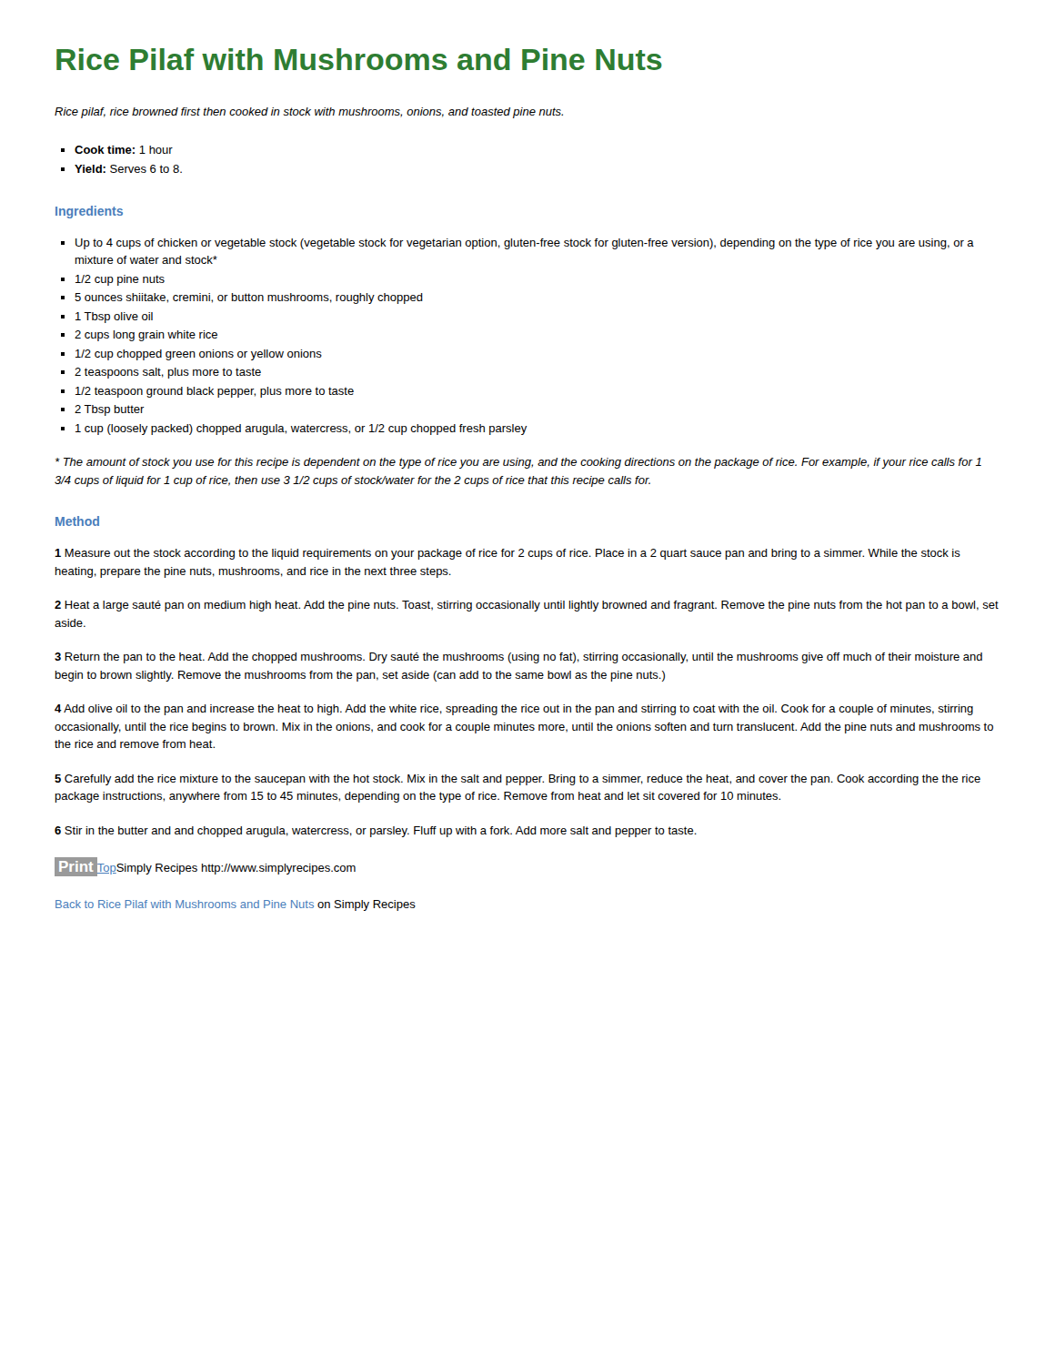Rice Pilaf with Mushrooms and Pine Nuts
Rice pilaf, rice browned first then cooked in stock with mushrooms, onions, and toasted pine nuts.
Cook time: 1 hour
Yield: Serves 6 to 8.
Ingredients
Up to 4 cups of chicken or vegetable stock (vegetable stock for vegetarian option, gluten-free stock for gluten-free version), depending on the type of rice you are using, or a mixture of water and stock*
1/2 cup pine nuts
5 ounces shiitake, cremini, or button mushrooms, roughly chopped
1 Tbsp olive oil
2 cups long grain white rice
1/2 cup chopped green onions or yellow onions
2 teaspoons salt, plus more to taste
1/2 teaspoon ground black pepper, plus more to taste
2 Tbsp butter
1 cup (loosely packed) chopped arugula, watercress, or 1/2 cup chopped fresh parsley
* The amount of stock you use for this recipe is dependent on the type of rice you are using, and the cooking directions on the package of rice. For example, if your rice calls for 1 3/4 cups of liquid for 1 cup of rice, then use 3 1/2 cups of stock/water for the 2 cups of rice that this recipe calls for.
Method
1 Measure out the stock according to the liquid requirements on your package of rice for 2 cups of rice. Place in a 2 quart sauce pan and bring to a simmer. While the stock is heating, prepare the pine nuts, mushrooms, and rice in the next three steps.
2 Heat a large sauté pan on medium high heat. Add the pine nuts. Toast, stirring occasionally until lightly browned and fragrant. Remove the pine nuts from the hot pan to a bowl, set aside.
3 Return the pan to the heat. Add the chopped mushrooms. Dry sauté the mushrooms (using no fat), stirring occasionally, until the mushrooms give off much of their moisture and begin to brown slightly. Remove the mushrooms from the pan, set aside (can add to the same bowl as the pine nuts.)
4 Add olive oil to the pan and increase the heat to high. Add the white rice, spreading the rice out in the pan and stirring to coat with the oil. Cook for a couple of minutes, stirring occasionally, until the rice begins to brown. Mix in the onions, and cook for a couple minutes more, until the onions soften and turn translucent. Add the pine nuts and mushrooms to the rice and remove from heat.
5 Carefully add the rice mixture to the saucepan with the hot stock. Mix in the salt and pepper. Bring to a simmer, reduce the heat, and cover the pan. Cook according the the rice package instructions, anywhere from 15 to 45 minutes, depending on the type of rice. Remove from heat and let sit covered for 10 minutes.
6 Stir in the butter and and chopped arugula, watercress, or parsley. Fluff up with a fork. Add more salt and pepper to taste.
Print Top Simply Recipes http://www.simplyrecipes.com
Back to Rice Pilaf with Mushrooms and Pine Nuts on Simply Recipes